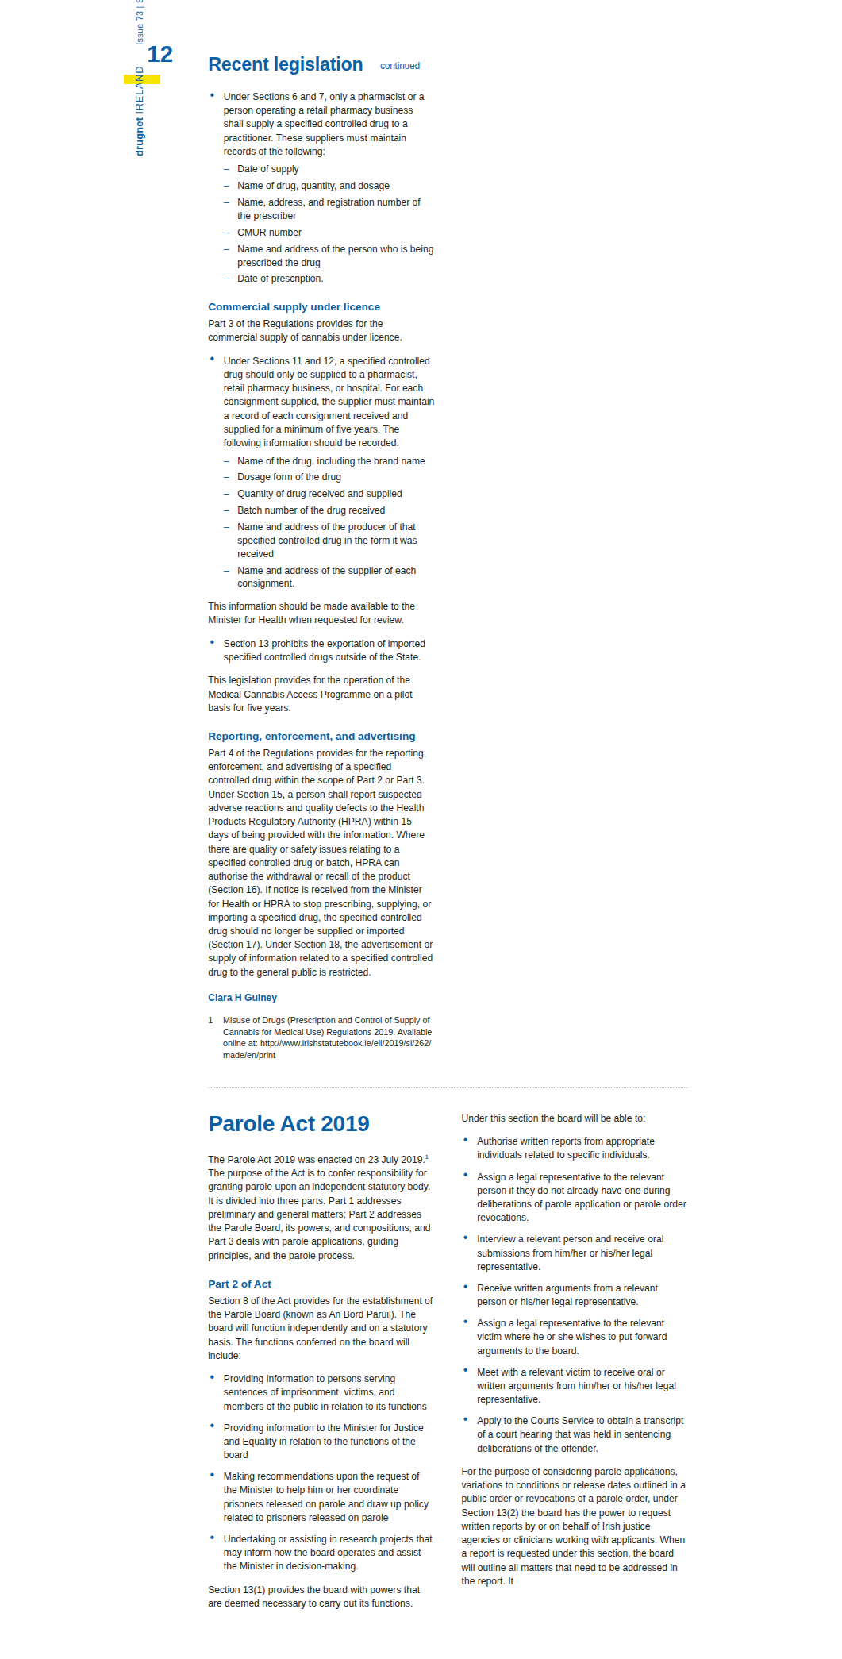12
drugnet IRELAND Issue 73 | Spring 2020
Recent legislation continued
Under Sections 6 and 7, only a pharmacist or a person operating a retail pharmacy business shall supply a specified controlled drug to a practitioner. These suppliers must maintain records of the following:
Date of supply
Name of drug, quantity, and dosage
Name, address, and registration number of the prescriber
CMUR number
Name and address of the person who is being prescribed the drug
Date of prescription.
Commercial supply under licence
Part 3 of the Regulations provides for the commercial supply of cannabis under licence.
Under Sections 11 and 12, a specified controlled drug should only be supplied to a pharmacist, retail pharmacy business, or hospital. For each consignment supplied, the supplier must maintain a record of each consignment received and supplied for a minimum of five years. The following information should be recorded:
Name of the drug, including the brand name
Dosage form of the drug
Quantity of drug received and supplied
Batch number of the drug received
Name and address of the producer of that specified controlled drug in the form it was received
Name and address of the supplier of each consignment.
This information should be made available to the Minister for Health when requested for review.
Section 13 prohibits the exportation of imported specified controlled drugs outside of the State.
This legislation provides for the operation of the Medical Cannabis Access Programme on a pilot basis for five years.
Reporting, enforcement, and advertising
Part 4 of the Regulations provides for the reporting, enforcement, and advertising of a specified controlled drug within the scope of Part 2 or Part 3. Under Section 15, a person shall report suspected adverse reactions and quality defects to the Health Products Regulatory Authority (HPRA) within 15 days of being provided with the information. Where there are quality or safety issues relating to a specified controlled drug or batch, HPRA can authorise the withdrawal or recall of the product (Section 16). If notice is received from the Minister for Health or HPRA to stop prescribing, supplying, or importing a specified drug, the specified controlled drug should no longer be supplied or imported (Section 17). Under Section 18, the advertisement or supply of information related to a specified controlled drug to the general public is restricted.
Ciara H Guiney
Misuse of Drugs (Prescription and Control of Supply of Cannabis for Medical Use) Regulations 2019. Available online at: http://www.irishstatutebook.ie/eli/2019/si/262/made/en/print
Parole Act 2019
The Parole Act 2019 was enacted on 23 July 2019.1 The purpose of the Act is to confer responsibility for granting parole upon an independent statutory body. It is divided into three parts. Part 1 addresses preliminary and general matters; Part 2 addresses the Parole Board, its powers, and compositions; and Part 3 deals with parole applications, guiding principles, and the parole process.
Part 2 of Act
Section 8 of the Act provides for the establishment of the Parole Board (known as An Bord Parúil). The board will function independently and on a statutory basis. The functions conferred on the board will include:
Providing information to persons serving sentences of imprisonment, victims, and members of the public in relation to its functions
Providing information to the Minister for Justice and Equality in relation to the functions of the board
Making recommendations upon the request of the Minister to help him or her coordinate prisoners released on parole and draw up policy related to prisoners released on parole
Undertaking or assisting in research projects that may inform how the board operates and assist the Minister in decision-making.
Section 13(1) provides the board with powers that are deemed necessary to carry out its functions. Under this section the board will be able to:
Authorise written reports from appropriate individuals related to specific individuals.
Assign a legal representative to the relevant person if they do not already have one during deliberations of parole application or parole order revocations.
Interview a relevant person and receive oral submissions from him/her or his/her legal representative.
Receive written arguments from a relevant person or his/her legal representative.
Assign a legal representative to the relevant victim where he or she wishes to put forward arguments to the board.
Meet with a relevant victim to receive oral or written arguments from him/her or his/her legal representative.
Apply to the Courts Service to obtain a transcript of a court hearing that was held in sentencing deliberations of the offender.
For the purpose of considering parole applications, variations to conditions or release dates outlined in a public order or revocations of a parole order, under Section 13(2) the board has the power to request written reports by or on behalf of Irish justice agencies or clinicians working with applicants. When a report is requested under this section, the board will outline all matters that need to be addressed in the report. It